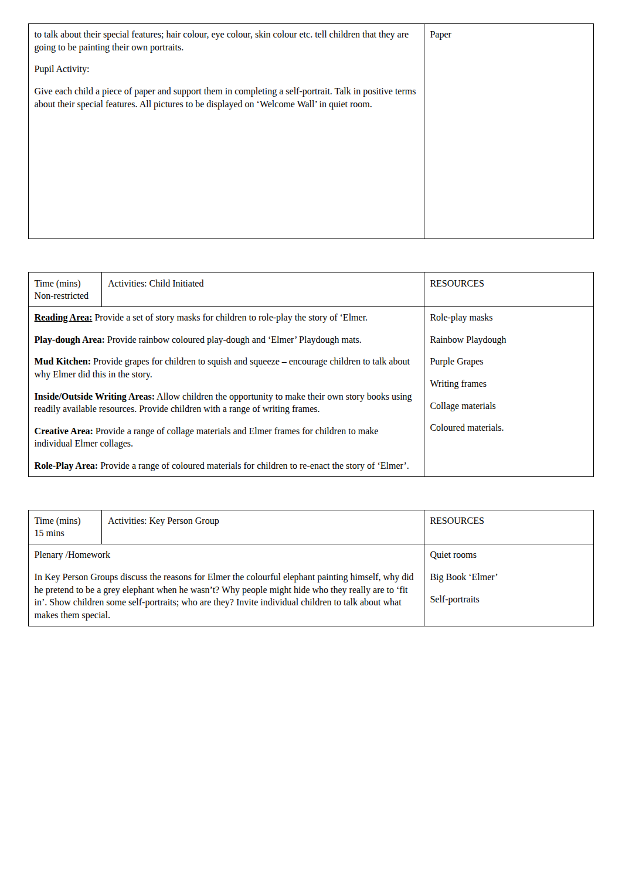| to talk about their special features; hair colour, eye colour, skin colour etc. tell children that they are going to be painting their own portraits. Pupil Activity: Give each child a piece of paper and support them in completing a self-portrait. Talk in positive terms about their special features. All pictures to be displayed on ‘Welcome Wall’ in quiet room. | Paper |
| Time (mins) Non-restricted | Activities: Child Initiated | RESOURCES |
| Reading Area: Provide a set of story masks for children to role-play the story of ‘Elmer. Play-dough Area: Provide rainbow coloured play-dough and ‘Elmer’ Playdough mats. Mud Kitchen: Provide grapes for children to squish and squeeze – encourage children to talk about why Elmer did this in the story. Inside/Outside Writing Areas: Allow children the opportunity to make their own story books using readily available resources. Provide children with a range of writing frames. Creative Area: Provide a range of collage materials and Elmer frames for children to make individual Elmer collages. Role-Play Area: Provide a range of coloured materials for children to re-enact the story of ‘Elmer’. | Role-play masks Rainbow Playdough Purple Grapes Writing frames Collage materials Coloured materials. |
| Time (mins) 15 mins | Activities: Key Person Group | RESOURCES |
| Plenary /Homework In Key Person Groups discuss the reasons for Elmer the colourful elephant painting himself, why did he pretend to be a grey elephant when he wasn’t? Why people might hide who they really are to ‘fit in’. Show children some self-portraits; who are they? Invite individual children to talk about what makes them special. | Quiet rooms Big Book ‘Elmer’ Self-portraits |